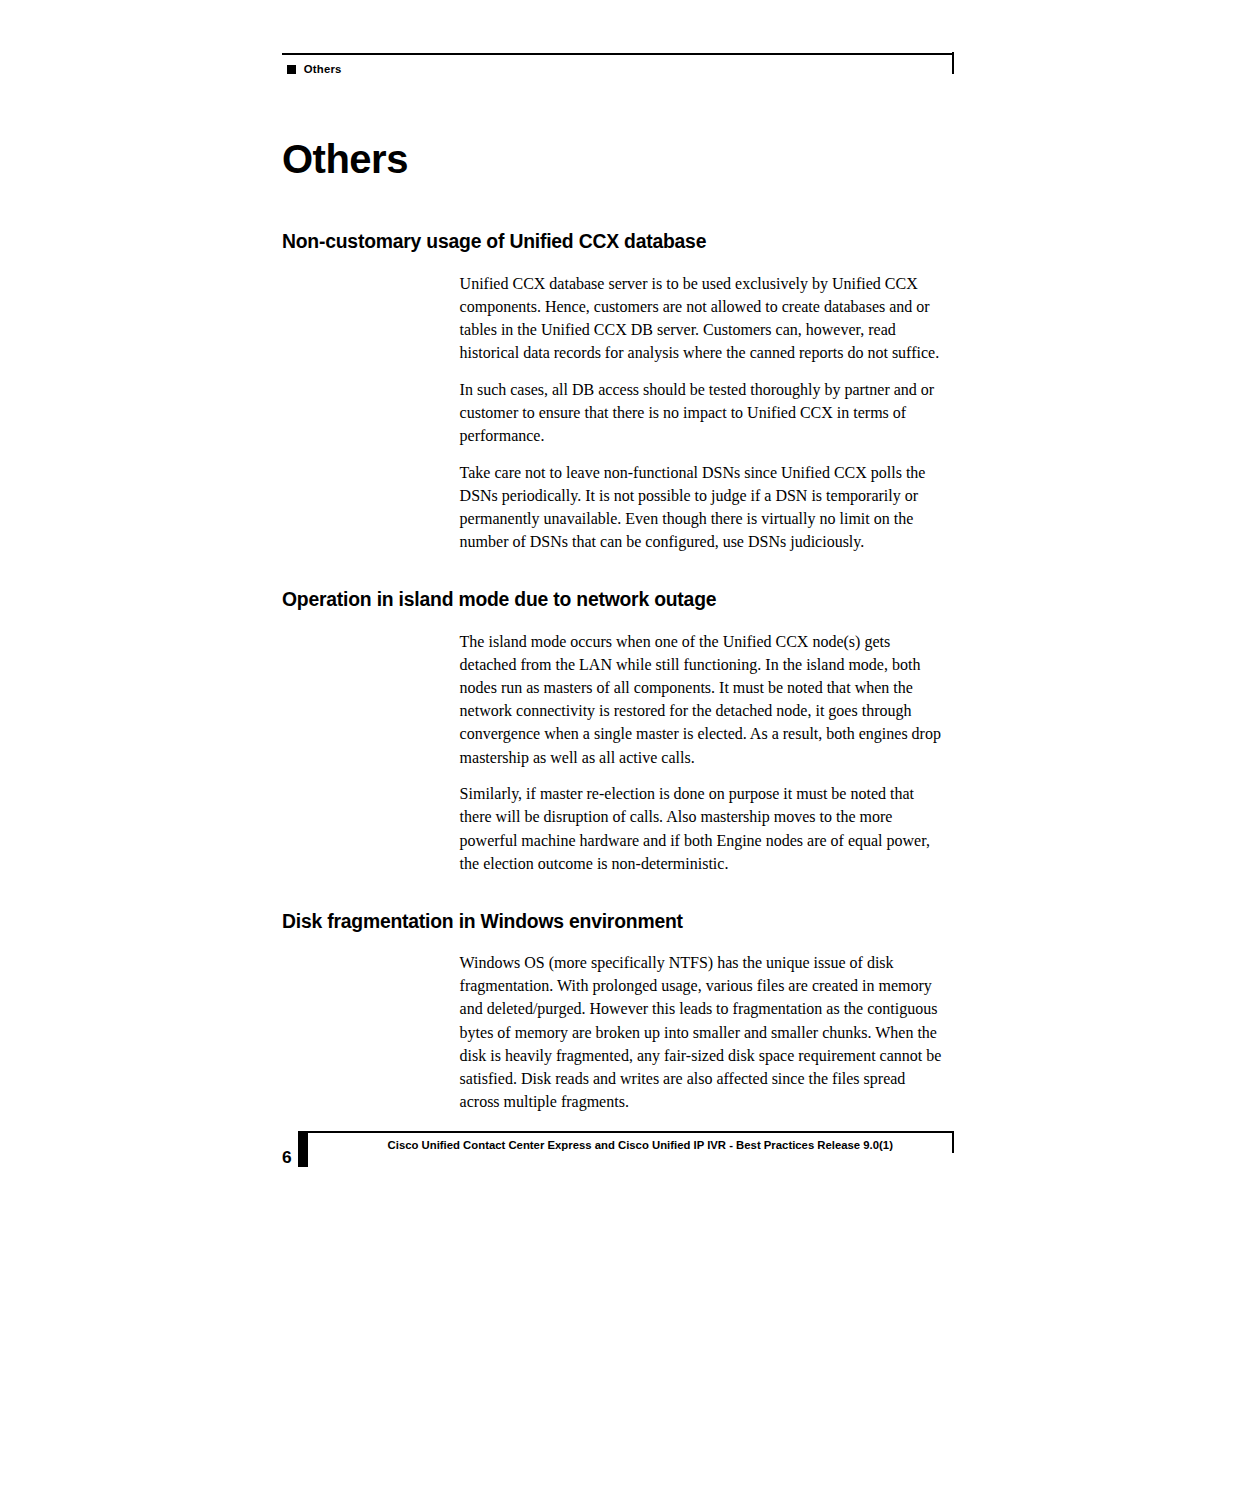Others
Others
Non-customary usage of Unified CCX database
Unified CCX database server is to be used exclusively by Unified CCX components. Hence, customers are not allowed to create databases and or tables in the Unified CCX DB server. Customers can, however, read historical data records for analysis where the canned reports do not suffice.
In such cases, all DB access should be tested thoroughly by partner and or customer to ensure that there is no impact to Unified CCX in terms of performance.
Take care not to leave non-functional DSNs since Unified CCX polls the DSNs periodically. It is not possible to judge if a DSN is temporarily or permanently unavailable. Even though there is virtually no limit on the number of DSNs that can be configured, use DSNs judiciously.
Operation in island mode due to network outage
The island mode occurs when one of the Unified CCX node(s) gets detached from the LAN while still functioning. In the island mode, both nodes run as masters of all components. It must be noted that when the network connectivity is restored for the detached node, it goes through convergence when a single master is elected. As a result, both engines drop mastership as well as all active calls.
Similarly, if master re-election is done on purpose it must be noted that there will be disruption of calls. Also mastership moves to the more powerful machine hardware and if both Engine nodes are of equal power, the election outcome is non-deterministic.
Disk fragmentation in Windows environment
Windows OS (more specifically NTFS) has the unique issue of disk fragmentation. With prolonged usage, various files are created in memory and deleted/purged. However this leads to fragmentation as the contiguous bytes of memory are broken up into smaller and smaller chunks. When the disk is heavily fragmented, any fair-sized disk space requirement cannot be satisfied. Disk reads and writes are also affected since the files spread across multiple fragments.
Cisco Unified Contact Center Express and Cisco Unified IP IVR - Best Practices Release 9.0(1)
6